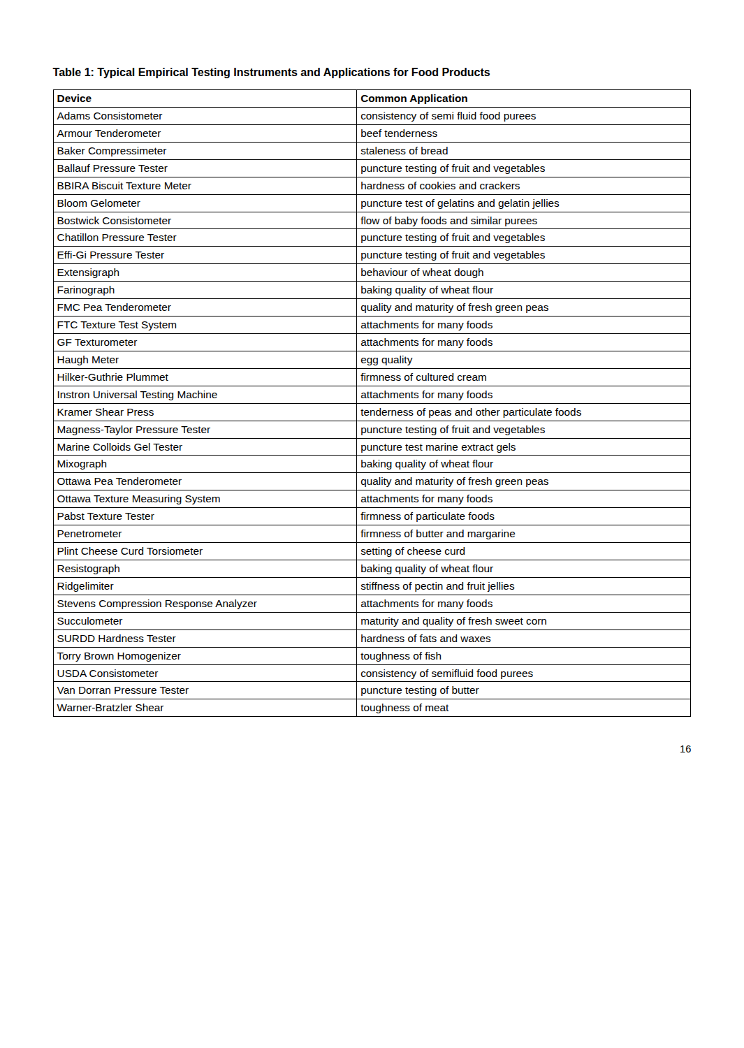Table 1: Typical Empirical Testing Instruments and Applications for Food Products
| Device | Common Application |
| --- | --- |
| Adams Consistometer | consistency of semi fluid food purees |
| Armour Tenderometer | beef tenderness |
| Baker Compressimeter | staleness of bread |
| Ballauf Pressure Tester | puncture testing of fruit and vegetables |
| BBIRA Biscuit Texture Meter | hardness of cookies and crackers |
| Bloom Gelometer | puncture test of gelatins and gelatin jellies |
| Bostwick Consistometer | flow of baby foods and similar purees |
| Chatillon Pressure Tester | puncture testing of fruit and vegetables |
| Effi-Gi Pressure Tester | puncture testing of fruit and vegetables |
| Extensigraph | behaviour of wheat dough |
| Farinograph | baking quality of wheat flour |
| FMC Pea Tenderometer | quality and maturity of fresh green peas |
| FTC Texture Test System | attachments for many foods |
| GF Texturometer | attachments for many foods |
| Haugh Meter | egg quality |
| Hilker-Guthrie Plummet | firmness of cultured cream |
| Instron Universal Testing Machine | attachments for many foods |
| Kramer Shear Press | tenderness of peas and other particulate foods |
| Magness-Taylor Pressure Tester | puncture testing of fruit and vegetables |
| Marine Colloids Gel Tester | puncture test marine extract gels |
| Mixograph | baking quality of wheat flour |
| Ottawa Pea Tenderometer | quality and maturity of fresh green peas |
| Ottawa Texture Measuring System | attachments for many foods |
| Pabst Texture Tester | firmness of particulate foods |
| Penetrometer | firmness of butter and margarine |
| Plint Cheese Curd Torsiometer | setting of cheese curd |
| Resistograph | baking quality of wheat flour |
| Ridgelimiter | stiffness of pectin and fruit jellies |
| Stevens Compression Response Analyzer | attachments for many foods |
| Succulometer | maturity and quality of fresh sweet corn |
| SURDD Hardness Tester | hardness of fats and waxes |
| Torry Brown Homogenizer | toughness of fish |
| USDA Consistometer | consistency of semifluid food purees |
| Van Dorran Pressure Tester | puncture testing of butter |
| Warner-Bratzler Shear | toughness of meat |
16